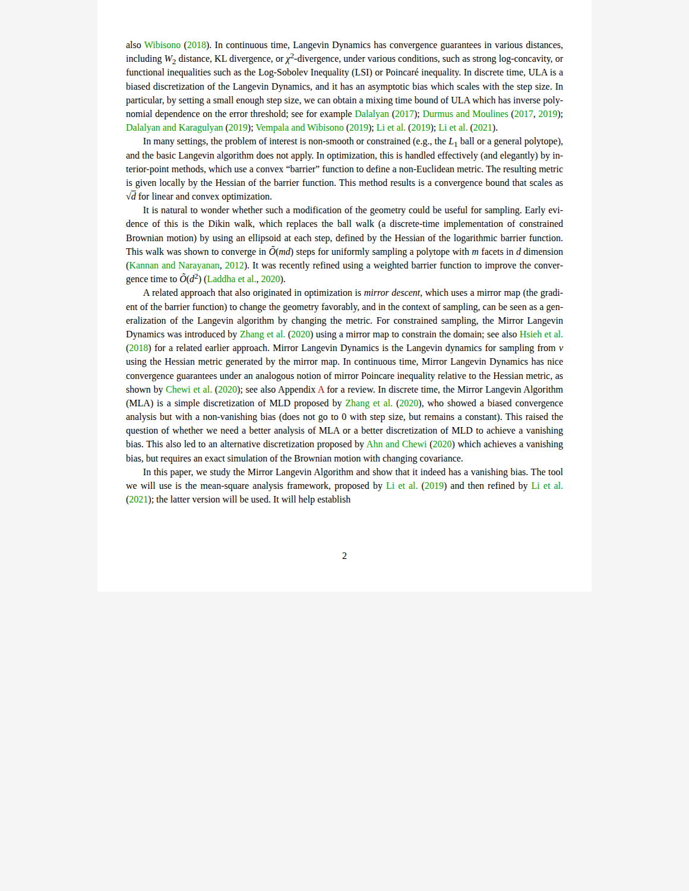also Wibisono (2018). In continuous time, Langevin Dynamics has convergence guarantees in various distances, including W2 distance, KL divergence, or χ2-divergence, under various conditions, such as strong log-concavity, or functional inequalities such as the Log-Sobolev Inequality (LSI) or Poincaré inequality. In discrete time, ULA is a biased discretization of the Langevin Dynamics, and it has an asymptotic bias which scales with the step size. In particular, by setting a small enough step size, we can obtain a mixing time bound of ULA which has inverse polynomial dependence on the error threshold; see for example Dalalyan (2017); Durmus and Moulines (2017, 2019); Dalalyan and Karagulyan (2019); Vempala and Wibisono (2019); Li et al. (2019); Li et al. (2021).
In many settings, the problem of interest is non-smooth or constrained (e.g., the L1 ball or a general polytope), and the basic Langevin algorithm does not apply. In optimization, this is handled effectively (and elegantly) by interior-point methods, which use a convex “barrier” function to define a non-Euclidean metric. The resulting metric is given locally by the Hessian of the barrier function. This method results is a convergence bound that scales as √d for linear and convex optimization.
It is natural to wonder whether such a modification of the geometry could be useful for sampling. Early evidence of this is the Dikin walk, which replaces the ball walk (a discrete-time implementation of constrained Brownian motion) by using an ellipsoid at each step, defined by the Hessian of the logarithmic barrier function. This walk was shown to converge in Õ(md) steps for uniformly sampling a polytope with m facets in d dimension (Kannan and Narayanan, 2012). It was recently refined using a weighted barrier function to improve the convergence time to Õ(d2) (Laddha et al., 2020).
A related approach that also originated in optimization is mirror descent, which uses a mirror map (the gradient of the barrier function) to change the geometry favorably, and in the context of sampling, can be seen as a generalization of the Langevin algorithm by changing the metric. For constrained sampling, the Mirror Langevin Dynamics was introduced by Zhang et al. (2020) using a mirror map to constrain the domain; see also Hsieh et al. (2018) for a related earlier approach. Mirror Langevin Dynamics is the Langevin dynamics for sampling from ν using the Hessian metric generated by the mirror map. In continuous time, Mirror Langevin Dynamics has nice convergence guarantees under an analogous notion of mirror Poincare inequality relative to the Hessian metric, as shown by Chewi et al. (2020); see also Appendix A for a review. In discrete time, the Mirror Langevin Algorithm (MLA) is a simple discretization of MLD proposed by Zhang et al. (2020), who showed a biased convergence analysis but with a non-vanishing bias (does not go to 0 with step size, but remains a constant). This raised the question of whether we need a better analysis of MLA or a better discretization of MLD to achieve a vanishing bias. This also led to an alternative discretization proposed by Ahn and Chewi (2020) which achieves a vanishing bias, but requires an exact simulation of the Brownian motion with changing covariance.
In this paper, we study the Mirror Langevin Algorithm and show that it indeed has a vanishing bias. The tool we will use is the mean-square analysis framework, proposed by Li et al. (2019) and then refined by Li et al. (2021); the latter version will be used. It will help establish
2